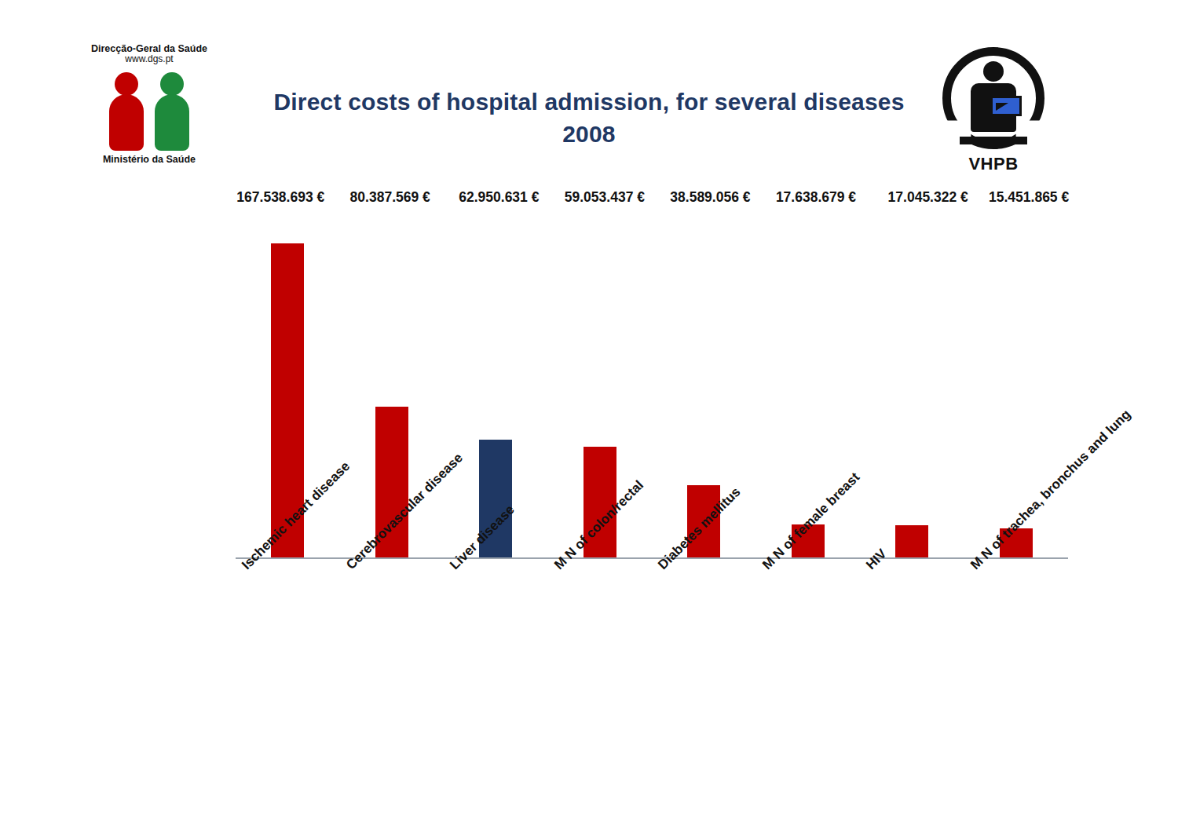Direcção-Geral da Saúde
www.dgs.pt
Ministério da Saúde
Direct costs of hospital admission, for several diseases 2008
VHPB
167.538.693 €
80.387.569 €
62.950.631 €
59.053.437 €
38.589.056 €
17.638.679 €
17.045.322 €
15.451.865 €
Ischemic heart disease
Cerebrovascular disease
Liver disease
M N of colon/rectal
Diabetes mellitus
M N of female breast
HIV
M N of trachea, bronchus and lung